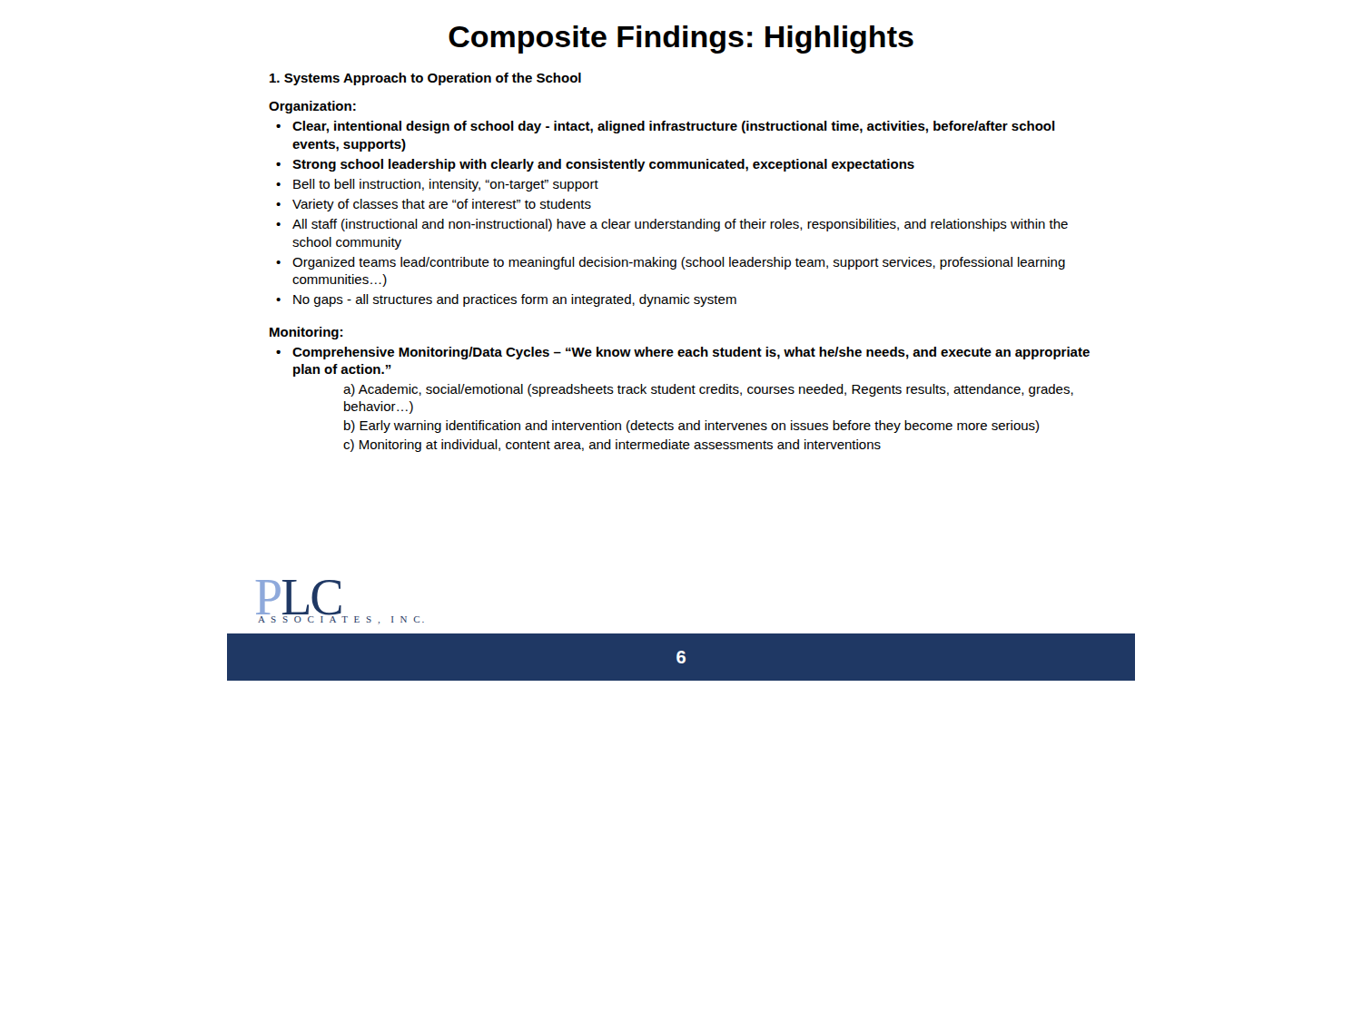Composite Findings: Highlights
1. Systems Approach to Operation of the School
Organization:
Clear, intentional design of school day - intact, aligned infrastructure (instructional time, activities, before/after school events, supports)
Strong school leadership with clearly and consistently communicated, exceptional expectations
Bell to bell instruction, intensity, “on-target” support
Variety of classes that are “of interest” to students
All staff (instructional and non-instructional) have a clear understanding of their roles, responsibilities, and relationships within the school community
Organized teams lead/contribute to meaningful decision-making (school leadership team, support services, professional learning communities…)
No gaps - all structures and practices form an integrated, dynamic system
Monitoring:
Comprehensive Monitoring/Data Cycles – “We know where each student is, what he/she needs, and execute an appropriate plan of action.”
a) Academic, social/emotional (spreadsheets track student credits, courses needed, Regents results, attendance, grades, behavior…)
b) Early warning identification and intervention (detects and intervenes on issues before they become more serious)
c) Monitoring at individual, content area, and intermediate assessments and interventions
PLC
A S S O C I A T E S , I N C.
6